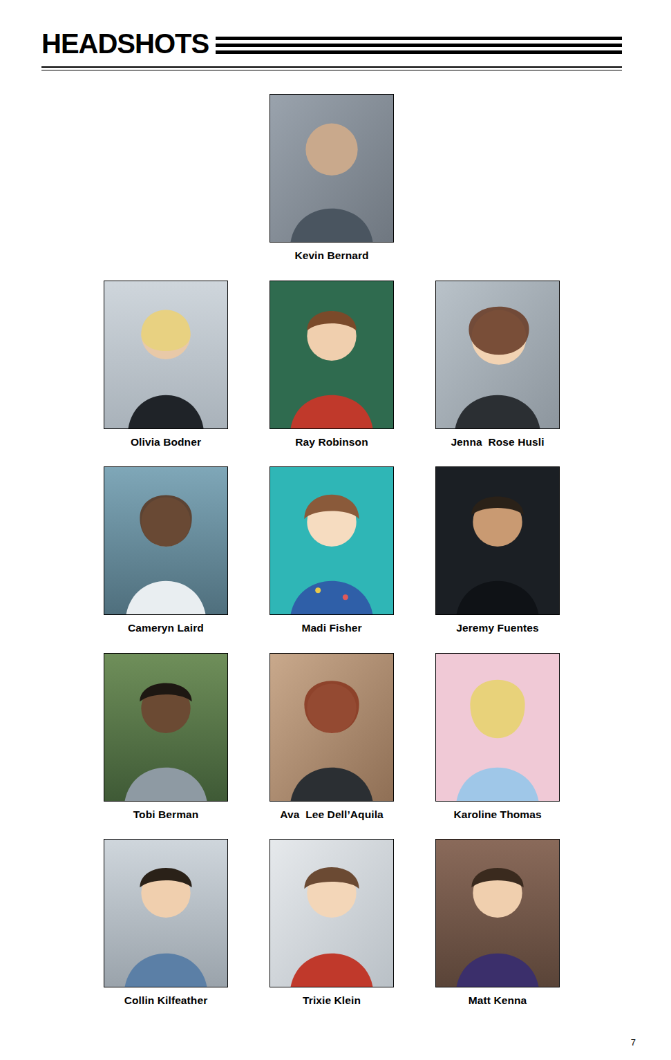HEADSHOTS
Kevin Bernard
Olivia Bodner
Ray Robinson
Jenna Rose Husli
Cameryn Laird
Madi Fisher
Jeremy Fuentes
Tobi Berman
Ava Lee Dell’Aquila
Karoline Thomas
Collin Kilfeather
Trixie Klein
Matt Kenna
7